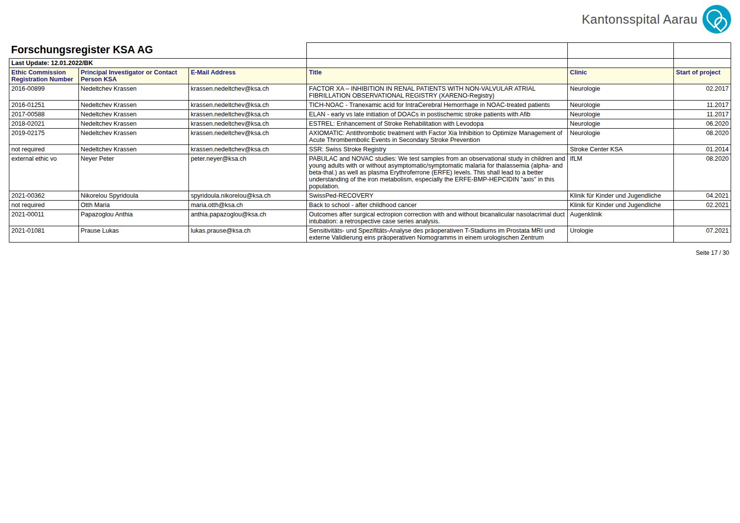Kantonsspital Aarau
| Forschungsregister KSA AG | | | |
| Last Update: 12.01.2022/BK | | | |
| Ethic Commission Registration Number | Principal Investigator or Contact Person KSA | E-Mail Address | Title | Clinic | Start of project |
| 2016-00899 | Nedeltchev Krassen | krassen.nedeltchev@ksa.ch | FACTOR XA – INHIBITION IN RENAL PATIENTS WITH NON-VALVULAR ATRIAL FIBRILLATION OBSERVATIONAL REGISTRY (XARENO-Registry) | Neurologie | 02.2017 |
| 2016-01251 | Nedeltchev Krassen | krassen.nedeltchev@ksa.ch | TICH-NOAC - Tranexamic acid for IntraCerebral Hemorrhage in NOAC-treated patients | Neurologie | 11.2017 |
| 2017-00588 | Nedeltchev Krassen | krassen.nedeltchev@ksa.ch | ELAN - early vs late initiation of DOACs in postischemic stroke patients with Afib | Neurologie | 11.2017 |
| 2018-02021 | Nedeltchev Krassen | krassen.nedeltchev@ksa.ch | ESTREL: Enhancement of Stroke Rehabilitation with Levodopa | Neurologie | 06.2020 |
| 2019-02175 | Nedeltchev Krassen | krassen.nedeltchev@ksa.ch | AXIOMATIC: Antithrombotic treatment with Factor Xia Inhibition to Optimize Management of Acute Thrombembolic Events in Secondary Stroke Prevention | Neurologie | 08.2020 |
| not required | Nedeltchev Krassen | krassen.nedeltchev@ksa.ch | SSR: Swiss Stroke Registry | Stroke Center KSA | 01.2014 |
| external ethic vo | Neyer Peter | peter.neyer@ksa.ch | PABULAC and NOVAC studies: We test samples from an observational study in children and young adults with or without asymptomatic/symptomatic malaria for thalassemia (alpha- and beta-thal.) as well as plasma Erythroferrone (ERFE) levels. This shall lead to a better understanding of the iron metabolism, especially the ERFE-BMP-HEPCIDIN "axis" in this population. | IfLM | 08.2020 |
| 2021-00362 | Nikorelou Spyridoula | spyridoula.nikorelou@ksa.ch | SwissPed-RECOVERY | Klinik für Kinder und Jugendliche | 04.2021 |
| not required | Otth Maria | maria.otth@ksa.ch | Back to school - after childhood cancer | Klinik für Kinder und Jugendliche | 02.2021 |
| 2021-00011 | Papazoglou Anthia | anthia.papazoglou@ksa.ch | Outcomes after surgical ectropion correction with and without bicanalicular nasolacrimal duct intubation: a retrospective case series analysis. | Augenklinik | |
| 2021-01081 | Prause Lukas | lukas.prause@ksa.ch | Sensitivitäts- und Spezifitäts-Analyse des präoperativen T-Stadiums im Prostata MRI und externe Validierung eins präoperativen Nomogramms in einem urologischen Zentrum | Urologie | 07.2021 |
Seite 17 / 30